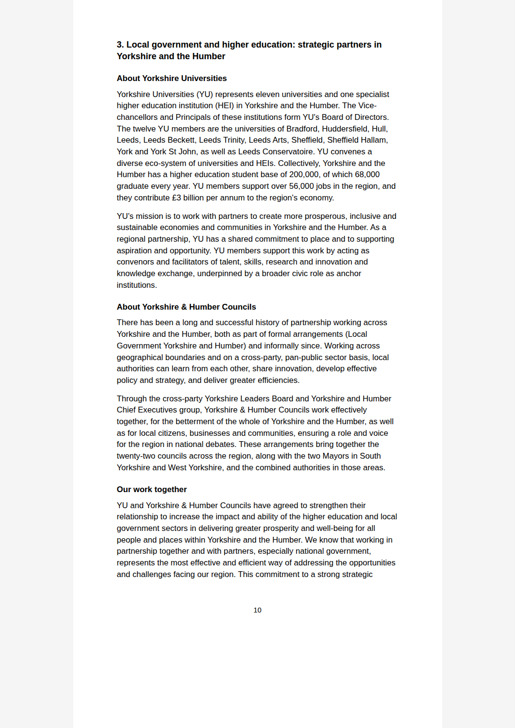3. Local government and higher education: strategic partners in Yorkshire and the Humber
About Yorkshire Universities
Yorkshire Universities (YU) represents eleven universities and one specialist higher education institution (HEI) in Yorkshire and the Humber. The Vice-chancellors and Principals of these institutions form YU's Board of Directors. The twelve YU members are the universities of Bradford, Huddersfield, Hull, Leeds, Leeds Beckett, Leeds Trinity, Leeds Arts, Sheffield, Sheffield Hallam, York and York St John, as well as Leeds Conservatoire. YU convenes a diverse eco-system of universities and HEIs. Collectively, Yorkshire and the Humber has a higher education student base of 200,000, of which 68,000 graduate every year. YU members support over 56,000 jobs in the region, and they contribute £3 billion per annum to the region's economy.
YU's mission is to work with partners to create more prosperous, inclusive and sustainable economies and communities in Yorkshire and the Humber. As a regional partnership, YU has a shared commitment to place and to supporting aspiration and opportunity. YU members support this work by acting as convenors and facilitators of talent, skills, research and innovation and knowledge exchange, underpinned by a broader civic role as anchor institutions.
About Yorkshire & Humber Councils
There has been a long and successful history of partnership working across Yorkshire and the Humber, both as part of formal arrangements (Local Government Yorkshire and Humber) and informally since. Working across geographical boundaries and on a cross-party, pan-public sector basis, local authorities can learn from each other, share innovation, develop effective policy and strategy, and deliver greater efficiencies.
Through the cross-party Yorkshire Leaders Board and Yorkshire and Humber Chief Executives group, Yorkshire & Humber Councils work effectively together, for the betterment of the whole of Yorkshire and the Humber, as well as for local citizens, businesses and communities, ensuring a role and voice for the region in national debates. These arrangements bring together the twenty-two councils across the region, along with the two Mayors in South Yorkshire and West Yorkshire, and the combined authorities in those areas.
Our work together
YU and Yorkshire & Humber Councils have agreed to strengthen their relationship to increase the impact and ability of the higher education and local government sectors in delivering greater prosperity and well-being for all people and places within Yorkshire and the Humber. We know that working in partnership together and with partners, especially national government, represents the most effective and efficient way of addressing the opportunities and challenges facing our region. This commitment to a strong strategic
10